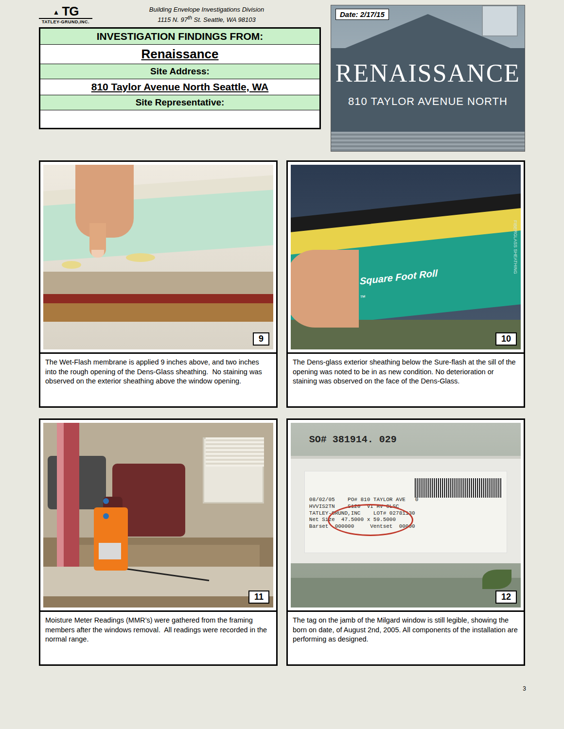▲ TG
TATLEY-GRUND,INC.
Building Envelope Investigations Division
1115 N. 97th St. Seattle, WA 98103
INVESTIGATION FINDINGS FROM:
Renaissance
Site Address:
810 Taylor Avenue North Seattle, WA
Site Representative:
Date: 2/17/15
RENAISSANCE
810 TAYLOR AVENUE NORTH
9
The Wet-Flash membrane is applied 9 inches above, and two inches into the rough opening of the Dens-Glass sheathing. No staining was observed on the exterior sheathing above the window opening.
Square Foot Roll
™
FIBERGLASS SHEATHING
10
The Dens-glass exterior sheathing below the Sure-flash at the sill of the opening was noted to be in as new condition. No deterioration or staining was observed on the face of the Dens-Glass.
11
Moisture Meter Readings (MMR’s) were gathered from the framing members after the windows removal. All readings were recorded in the normal range.
SO# 381914. 029
08/02/05 PO# 810 TAYLOR AVE 0
HVVIS2TN S120 VI HV CLSC
TATLEY-GRUND,INC LOT# 02781130
Net Size 47.5000 x 59.5000
Barset 000000 Ventset 00000
12
The tag on the jamb of the Milgard window is still legible, showing the born on date, of August 2nd, 2005. All components of the installation are performing as designed.
3